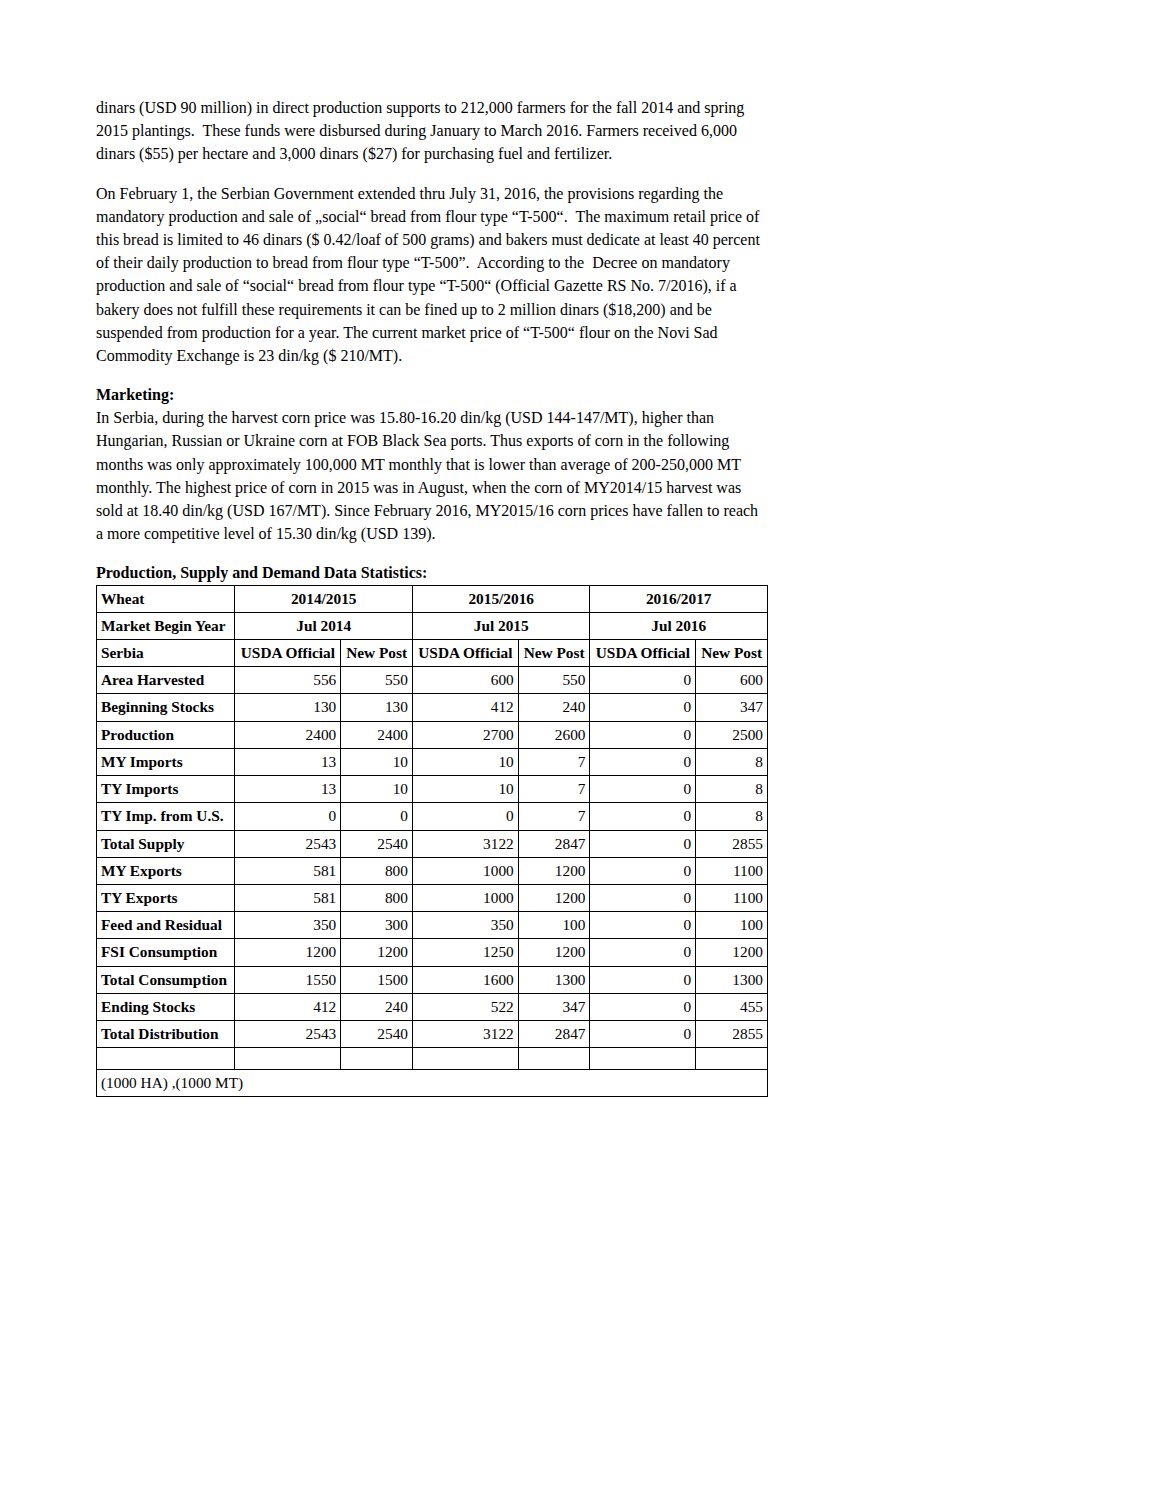dinars (USD 90 million) in direct production supports to 212,000 farmers for the fall 2014 and spring 2015 plantings. These funds were disbursed during January to March 2016. Farmers received 6,000 dinars ($55) per hectare and 3,000 dinars ($27) for purchasing fuel and fertilizer.
On February 1, the Serbian Government extended thru July 31, 2016, the provisions regarding the mandatory production and sale of „social“ bread from flour type “T-500“. The maximum retail price of this bread is limited to 46 dinars ($ 0.42/loaf of 500 grams) and bakers must dedicate at least 40 percent of their daily production to bread from flour type “T-500”. According to the Decree on mandatory production and sale of “social“ bread from flour type “T-500“ (Official Gazette RS No. 7/2016), if a bakery does not fulfill these requirements it can be fined up to 2 million dinars ($18,200) and be suspended from production for a year. The current market price of “T-500“ flour on the Novi Sad Commodity Exchange is 23 din/kg ($ 210/MT).
Marketing:
In Serbia, during the harvest corn price was 15.80-16.20 din/kg (USD 144-147/MT), higher than Hungarian, Russian or Ukraine corn at FOB Black Sea ports. Thus exports of corn in the following months was only approximately 100,000 MT monthly that is lower than average of 200-250,000 MT monthly. The highest price of corn in 2015 was in August, when the corn of MY2014/15 harvest was sold at 18.40 din/kg (USD 167/MT). Since February 2016, MY2015/16 corn prices have fallen to reach a more competitive level of 15.30 din/kg (USD 139).
Production, Supply and Demand Data Statistics:
| Wheat | 2014/2015 | 2015/2016 | 2016/2017 |
| --- | --- | --- | --- |
| Market Begin Year | Jul 2014 | Jul 2015 | Jul 2016 |
| Serbia | USDA Official | New Post | USDA Official | New Post | USDA Official | New Post |
| Area Harvested | 556 | 550 | 600 | 550 | 0 | 600 |
| Beginning Stocks | 130 | 130 | 412 | 240 | 0 | 347 |
| Production | 2400 | 2400 | 2700 | 2600 | 0 | 2500 |
| MY Imports | 13 | 10 | 10 | 7 | 0 | 8 |
| TY Imports | 13 | 10 | 10 | 7 | 0 | 8 |
| TY Imp. from U.S. | 0 | 0 | 0 | 7 | 0 | 8 |
| Total Supply | 2543 | 2540 | 3122 | 2847 | 0 | 2855 |
| MY Exports | 581 | 800 | 1000 | 1200 | 0 | 1100 |
| TY Exports | 581 | 800 | 1000 | 1200 | 0 | 1100 |
| Feed and Residual | 350 | 300 | 350 | 100 | 0 | 100 |
| FSI Consumption | 1200 | 1200 | 1250 | 1200 | 0 | 1200 |
| Total Consumption | 1550 | 1500 | 1600 | 1300 | 0 | 1300 |
| Ending Stocks | 412 | 240 | 522 | 347 | 0 | 455 |
| Total Distribution | 2543 | 2540 | 3122 | 2847 | 0 | 2855 |
| (1000 HA) ,(1000 MT) |